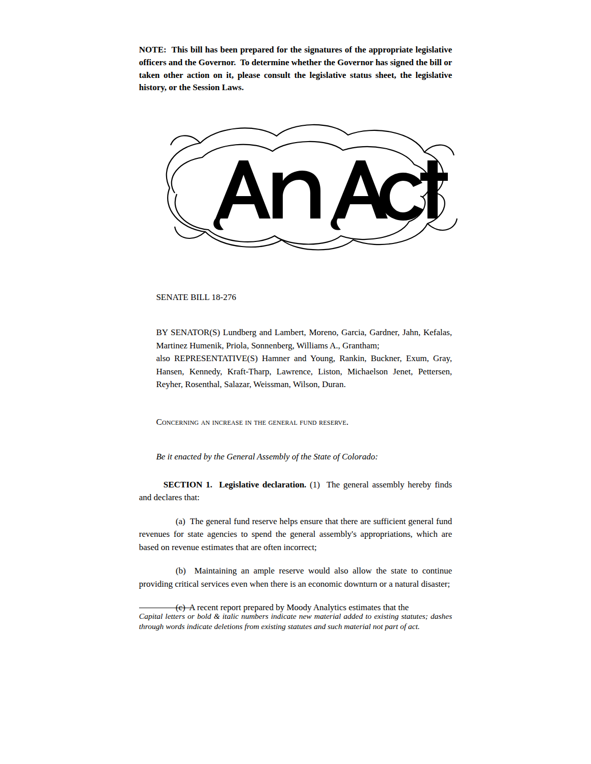NOTE: This bill has been prepared for the signatures of the appropriate legislative officers and the Governor. To determine whether the Governor has signed the bill or taken other action on it, please consult the legislative status sheet, the legislative history, or the Session Laws.
SENATE BILL 18-276
BY SENATOR(S) Lundberg and Lambert, Moreno, Garcia, Gardner, Jahn, Kefalas, Martinez Humenik, Priola, Sonnenberg, Williams A., Grantham;
also REPRESENTATIVE(S) Hamner and Young, Rankin, Buckner, Exum, Gray, Hansen, Kennedy, Kraft-Tharp, Lawrence, Liston, Michaelson Jenet, Pettersen, Reyher, Rosenthal, Salazar, Weissman, Wilson, Duran.
Concerning an increase in the general fund reserve.
Be it enacted by the General Assembly of the State of Colorado:
SECTION 1. Legislative declaration. (1) The general assembly hereby finds and declares that:
(a) The general fund reserve helps ensure that there are sufficient general fund revenues for state agencies to spend the general assembly's appropriations, which are based on revenue estimates that are often incorrect;
(b) Maintaining an ample reserve would also allow the state to continue providing critical services even when there is an economic downturn or a natural disaster;
(c) A recent report prepared by Moody Analytics estimates that the
Capital letters or bold & italic numbers indicate new material added to existing statutes; dashes through words indicate deletions from existing statutes and such material not part of act.